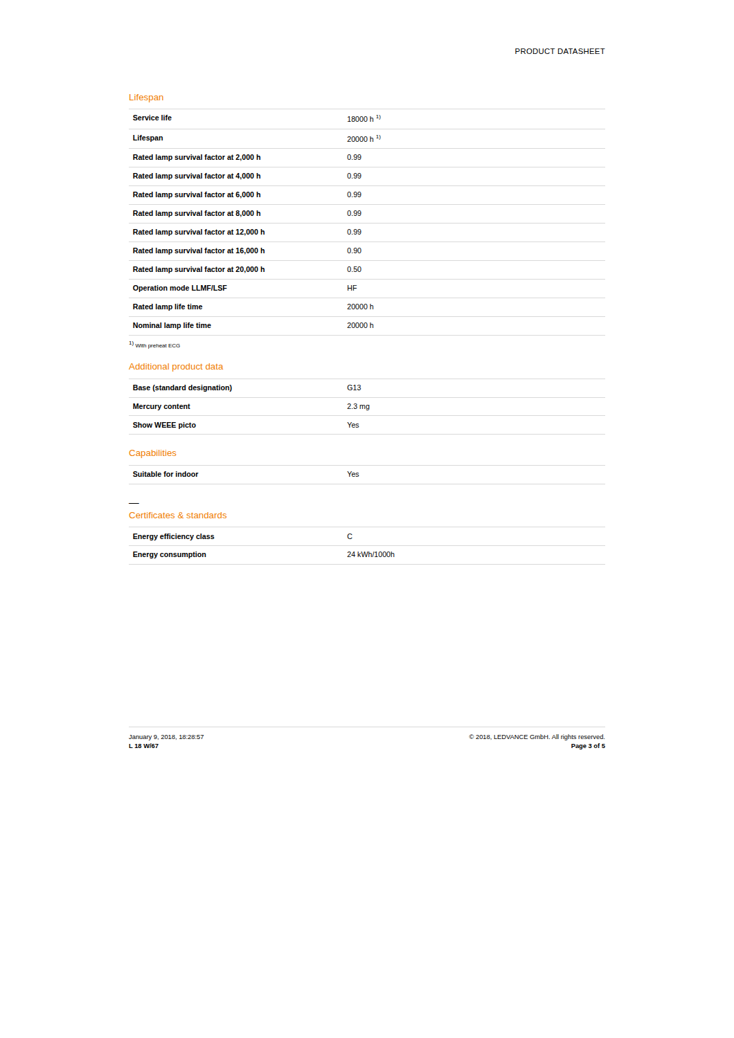PRODUCT DATASHEET
Lifespan
| Service life | 18000 h 1) |
| Lifespan | 20000 h 1) |
| Rated lamp survival factor at 2,000 h | 0.99 |
| Rated lamp survival factor at 4,000 h | 0.99 |
| Rated lamp survival factor at 6,000 h | 0.99 |
| Rated lamp survival factor at 8,000 h | 0.99 |
| Rated lamp survival factor at 12,000 h | 0.99 |
| Rated lamp survival factor at 16,000 h | 0.90 |
| Rated lamp survival factor at 20,000 h | 0.50 |
| Operation mode LLMF/LSF | HF |
| Rated lamp life time | 20000 h |
| Nominal lamp life time | 20000 h |
1) With preheat ECG
Additional product data
| Base (standard designation) | G13 |
| Mercury content | 2.3 mg |
| Show WEEE picto | Yes |
Capabilities
| Suitable for indoor | Yes |
—
Certificates & standards
| Energy efficiency class | C |
| Energy consumption | 24 kWh/1000h |
January 9, 2018, 18:28:57
L 18 W/67
© 2018, LEDVANCE GmbH. All rights reserved.
Page 3 of 5